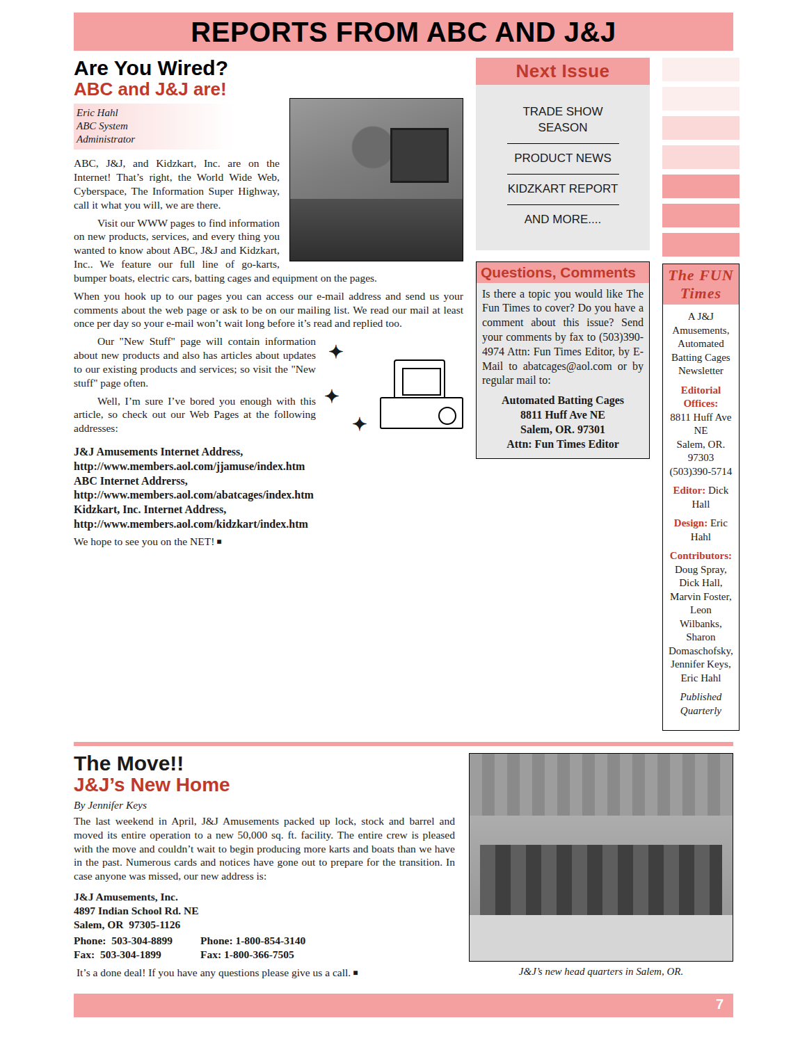Reports from ABC and J&J
Are You Wired? ABC and J&J are!
Eric Hahl
ABC System
Administrator
ABC, J&J, and Kidzkart, Inc. are on the Internet! That’s right, the World Wide Web, Cyberspace, The Information Super Highway, call it what you will, we are there.
Visit our WWW pages to find information on new products, services, and every thing you wanted to know about ABC, J&J and Kidzkart, Inc.. We feature our full line of go-karts, bumper boats, electric cars, batting cages and equipment on the pages.
When you hook up to our pages you can access our e-mail address and send us your comments about the web page or ask to be on our mailing list. We read our mail at least once per day so your e-mail won’t wait long before it’s read and replied too.
✦ ✦ ✦
Our "New Stuff" page will contain information about new products and also has articles about updates to our existing products and services; so visit the "New stuff" page often.
Well, I’m sure I’ve bored you enough with this article, so check out our Web Pages at the following addresses:
J&J Amusements Internet Address, http://www.members.aol.com/jjamuse/index.htm ABC Internet Addrerss, http://www.members.aol.com/abatcages/index.htm Kidzkart, Inc. Internet Address, http://www.members.aol.com/kidzkart/index.htm
We hope to see you on the NET!
Next Issue
TRADE SHOW
SEASON
PRODUCT NEWS
KIDZKART REPORT
AND MORE....
Questions, Comments
Is there a topic you would like The Fun Times to cover? Do you have a comment about this issue? Send your comments by fax to (503)390-4974 Attn: Fun Times Editor, by E-Mail to abatcages@aol.com or by regular mail to:
Automated Batting Cages
8811 Huff Ave NE
Salem, OR. 97301
Attn: Fun Times Editor
The FUN Times
A J&J Amusements, Automated Batting Cages Newsletter
Editorial Offices:
8811 Huff Ave NE
Salem, OR. 97303
(503)390-5714
Editor: Dick Hall
Design: Eric Hahl
Contributors: Doug Spray, Dick Hall, Marvin Foster, Leon Wilbanks, Sharon Domaschofsky, Jennifer Keys, Eric Hahl
Published Quarterly
The Move!! J&J’s New Home
By Jennifer Keys
The last weekend in April, J&J Amusements packed up lock, stock and barrel and moved its entire operation to a new 50,000 sq. ft. facility. The entire crew is pleased with the move and couldn’t wait to begin producing more karts and boats than we have in the past. Numerous cards and notices have gone out to prepare for the transition. In case anyone was missed, our new address is:
J&J Amusements, Inc.
4897 Indian School Rd. NE
Salem, OR 97305-1126
| Phone: 503-304-8899 | Phone: 1-800-854-3140 |
| Fax: 503-304-1899 | Fax: 1-800-366-7505 |
It’s a done deal! If you have any questions please give us a call.
J&J’s new head quarters in Salem, OR.
7